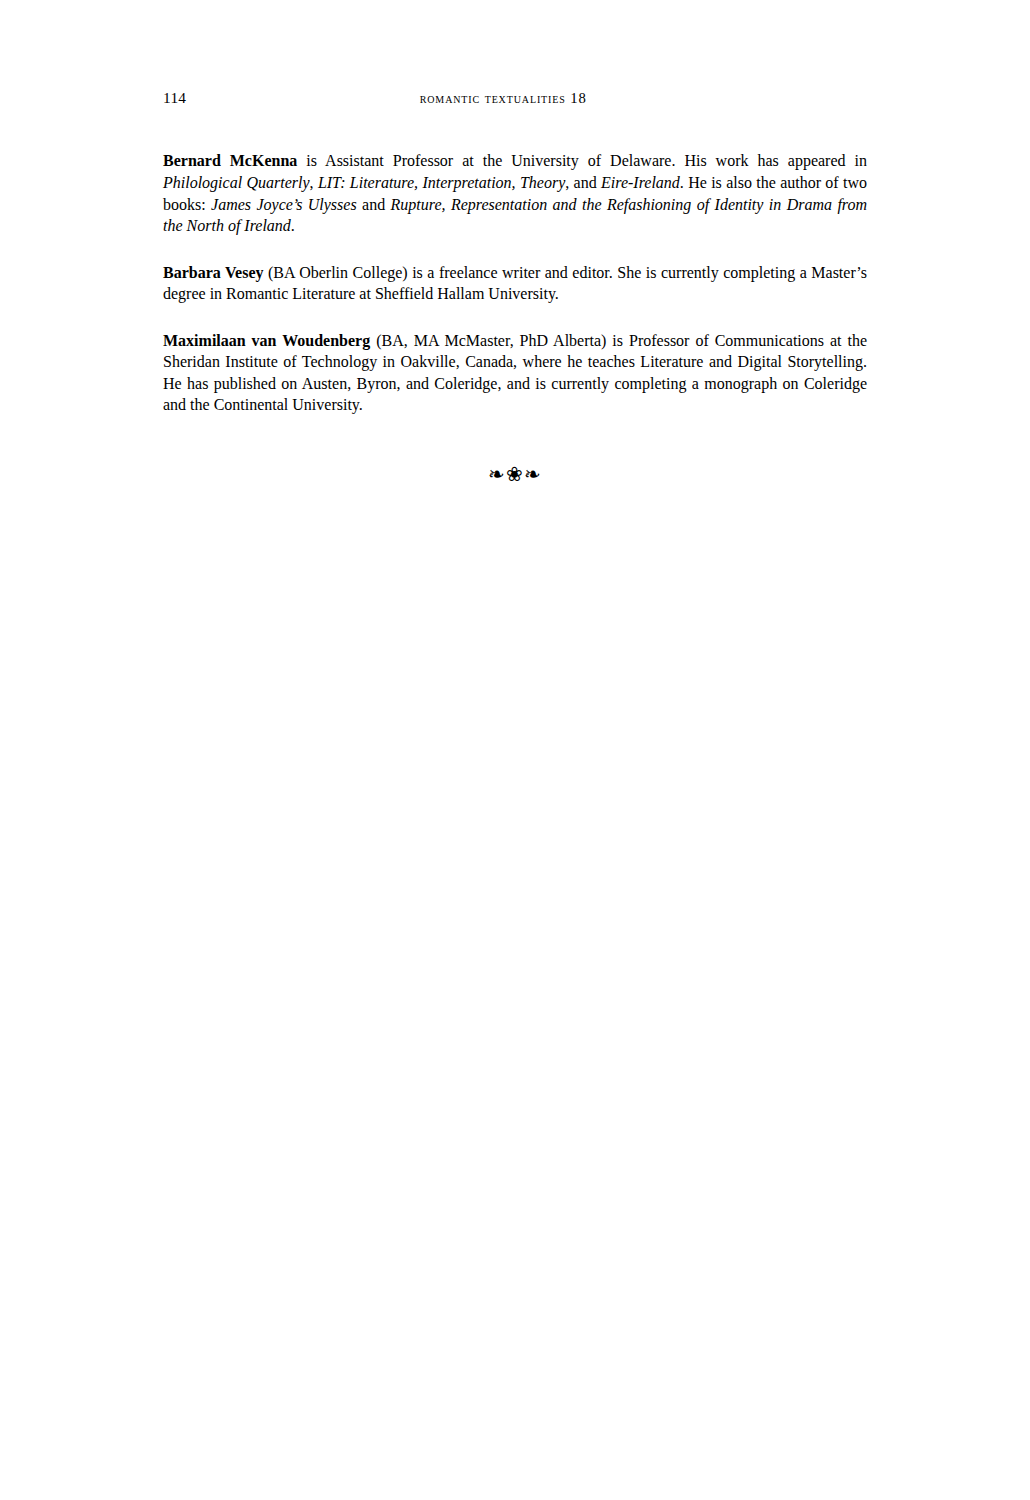114
romantic textualities 18
Bernard McKenna is Assistant Professor at the University of Delaware. His work has appeared in Philological Quarterly, LIT: Literature, Interpretation, Theory, and Eire-Ireland. He is also the author of two books: James Joyce’s Ulysses and Rupture, Representation and the Refashioning of Identity in Drama from the North of Ireland.
Barbara Vesey (BA Oberlin College) is a freelance writer and editor. She is currently completing a Master’s degree in Romantic Literature at Sheffield Hallam University.
Maximilaan van Woudenberg (BA, MA McMaster, PhD Alberta) is Professor of Communications at the Sheridan Institute of Technology in Oakville, Canada, where he teaches Literature and Digital Storytelling. He has published on Austen, Byron, and Coleridge, and is currently completing a monograph on Coleridge and the Continental University.
❧❀❧